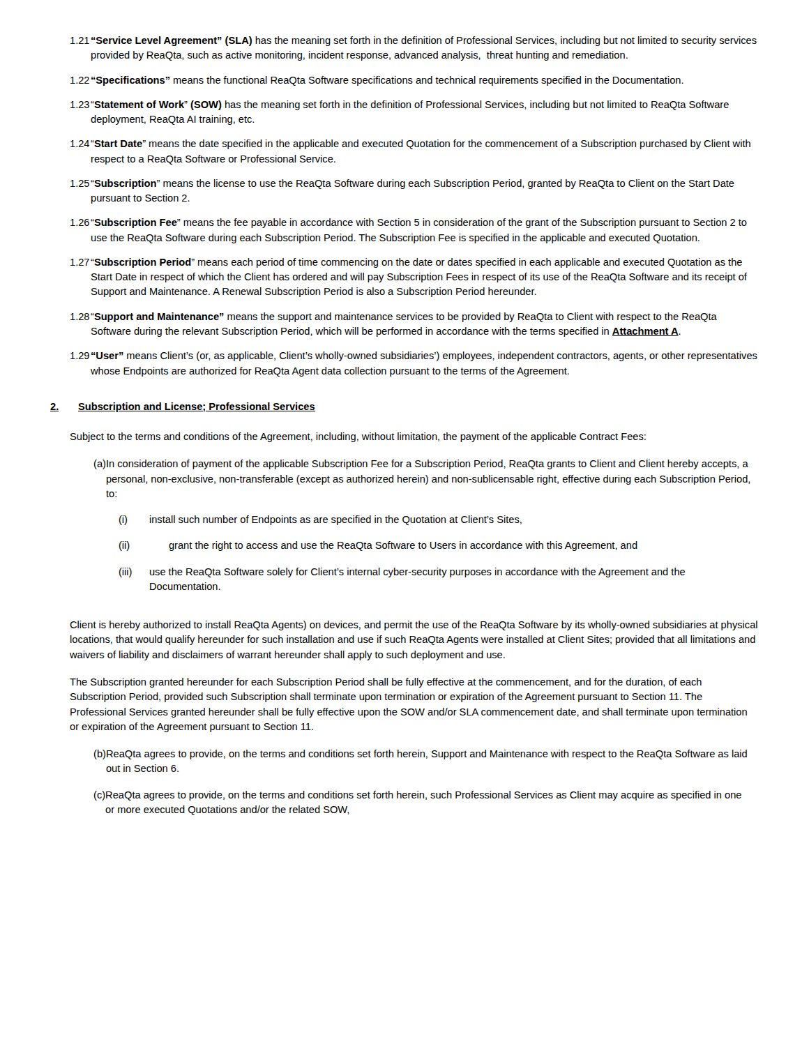1.21 “Service Level Agreement” (SLA) has the meaning set forth in the definition of Professional Services, including but not limited to security services provided by ReaQta, such as active monitoring, incident response, advanced analysis, threat hunting and remediation.
1.22 “Specifications” means the functional ReaQta Software specifications and technical requirements specified in the Documentation.
1.23 “Statement of Work” (SOW) has the meaning set forth in the definition of Professional Services, including but not limited to ReaQta Software deployment, ReaQta AI training, etc.
1.24 “Start Date” means the date specified in the applicable and executed Quotation for the commencement of a Subscription purchased by Client with respect to a ReaQta Software or Professional Service.
1.25 “Subscription” means the license to use the ReaQta Software during each Subscription Period, granted by ReaQta to Client on the Start Date pursuant to Section 2.
1.26 “Subscription Fee” means the fee payable in accordance with Section 5 in consideration of the grant of the Subscription pursuant to Section 2 to use the ReaQta Software during each Subscription Period. The Subscription Fee is specified in the applicable and executed Quotation.
1.27 “Subscription Period” means each period of time commencing on the date or dates specified in each applicable and executed Quotation as the Start Date in respect of which the Client has ordered and will pay Subscription Fees in respect of its use of the ReaQta Software and its receipt of Support and Maintenance. A Renewal Subscription Period is also a Subscription Period hereunder.
1.28 “Support and Maintenance” means the support and maintenance services to be provided by ReaQta to Client with respect to the ReaQta Software during the relevant Subscription Period, which will be performed in accordance with the terms specified in Attachment A.
1.29 “User” means Client’s (or, as applicable, Client’s wholly-owned subsidiaries’) employees, independent contractors, agents, or other representatives whose Endpoints are authorized for ReaQta Agent data collection pursuant to the terms of the Agreement.
2. Subscription and License; Professional Services
Subject to the terms and conditions of the Agreement, including, without limitation, the payment of the applicable Contract Fees:
(a) In consideration of payment of the applicable Subscription Fee for a Subscription Period, ReaQta grants to Client and Client hereby accepts, a personal, non-exclusive, non-transferable (except as authorized herein) and non-sublicensable right, effective during each Subscription Period, to:
(i) install such number of Endpoints as are specified in the Quotation at Client’s Sites,
(ii) grant the right to access and use the ReaQta Software to Users in accordance with this Agreement, and
(iii) use the ReaQta Software solely for Client’s internal cyber-security purposes in accordance with the Agreement and the Documentation.
Client is hereby authorized to install ReaQta Agents) on devices, and permit the use of the ReaQta Software by its wholly-owned subsidiaries at physical locations, that would qualify hereunder for such installation and use if such ReaQta Agents were installed at Client Sites; provided that all limitations and waivers of liability and disclaimers of warrant hereunder shall apply to such deployment and use.
The Subscription granted hereunder for each Subscription Period shall be fully effective at the commencement, and for the duration, of each Subscription Period, provided such Subscription shall terminate upon termination or expiration of the Agreement pursuant to Section 11. The Professional Services granted hereunder shall be fully effective upon the SOW and/or SLA commencement date, and shall terminate upon termination or expiration of the Agreement pursuant to Section 11.
(b) ReaQta agrees to provide, on the terms and conditions set forth herein, Support and Maintenance with respect to the ReaQta Software as laid out in Section 6.
(c) ReaQta agrees to provide, on the terms and conditions set forth herein, such Professional Services as Client may acquire as specified in one or more executed Quotations and/or the related SOW,